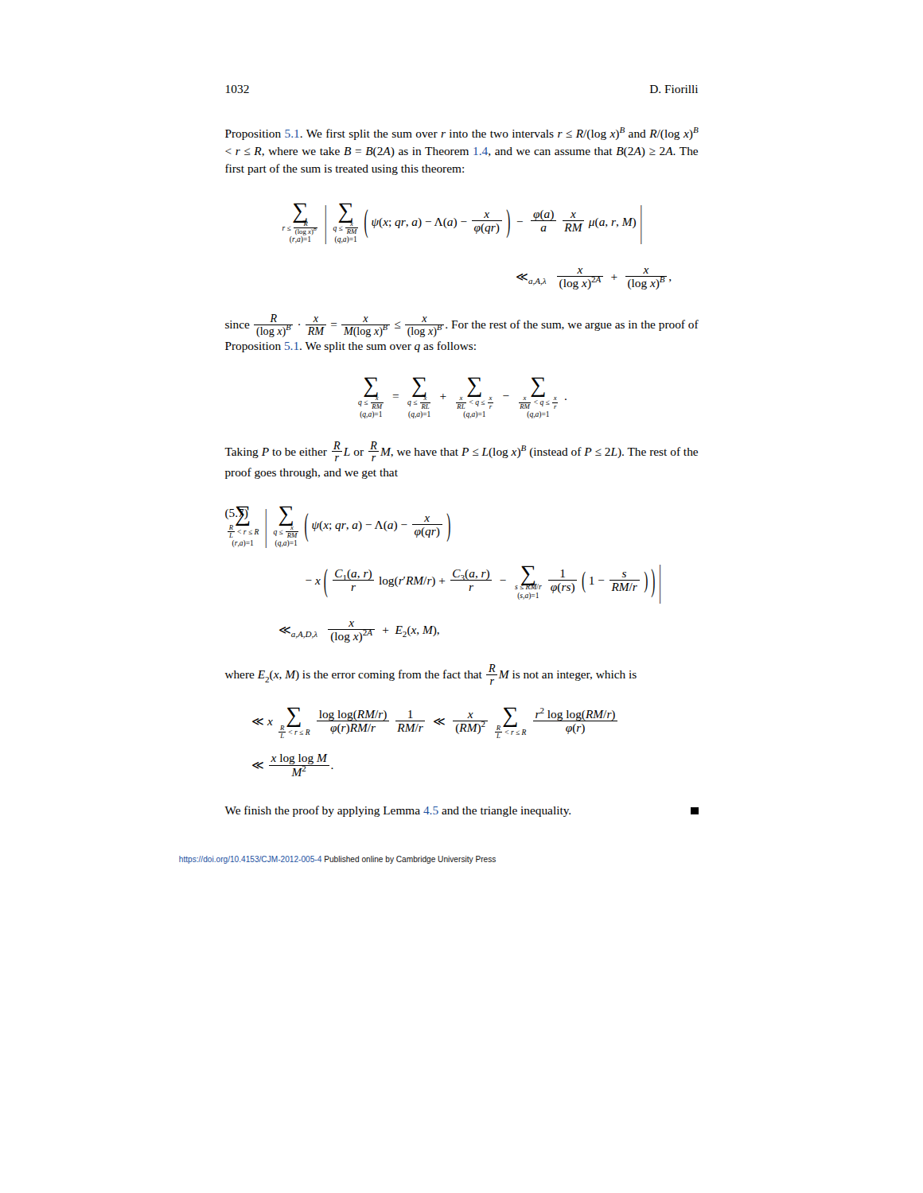1032 D. Fiorilli
Proposition 5.1. We first split the sum over r into the two intervals r ≤ R/(log x)B and R/(log x)B < r ≤ R, where we take B = B(2A) as in Theorem 1.4, and we can assume that B(2A) ≥ 2A. The first part of the sum is treated using this theorem:
∑ r ≤ R(log x)B (r,a)=1 | ∑ q ≤ xRM (q,a)=1 ( ψ(x; qr, a) − Λ(a) − xφ(qr) ) − φ(a) a xRM μ(a, r, M) |
≪a,A,λ x(log x)2A + x(log x)B,
since R(log x)B · xRM = xM(log x)B ≤ x(log x)B. For the rest of the sum, we argue as in the proof of Proposition 5.1. We split the sum over q as follows:
∑ q ≤ xRM (q,a)=1 = ∑ q ≤ xRL (q,a)=1 + ∑ xRL < q ≤ xr (q,a)=1 − ∑ xRM < q ≤ xr (q,a)=1 .
Taking P to be either Rr L or Rr M, we have that P ≤ L(log x)B (instead of P ≤ 2L). The rest of the proof goes through, and we get that
(5.7)
∑ RL < r ≤ R (r,a)=1 | ∑ q ≤ xRM (q,a)=1 ( ψ(x; qr, a) − Λ(a) − xφ(qr) ) − x ( C1(a, r) r log(r′RM/r) + C3(a, r) r − ∑ s ≤ RM/r (s,a)=1 1 φ(rs) ( 1 − sRM/r ) ) | ≪a,A,D,λ x(log x)2A + E2(x, M),
where E2(x, M) is the error coming from the fact that Rr M is not an integer, which is
≪ x ∑ RL < r ≤ R log log(RM/r) φ(r)RM/r 1 RM/r ≪ x(RM)2 ∑ RL < r ≤ R r2 log log(RM/r) φ(r) ≪ x log log M M2.
We finish the proof by applying Lemma 4.5 and the triangle inequality.
https://doi.org/10.4153/CJM-2012-005-4 Published online by Cambridge University Press